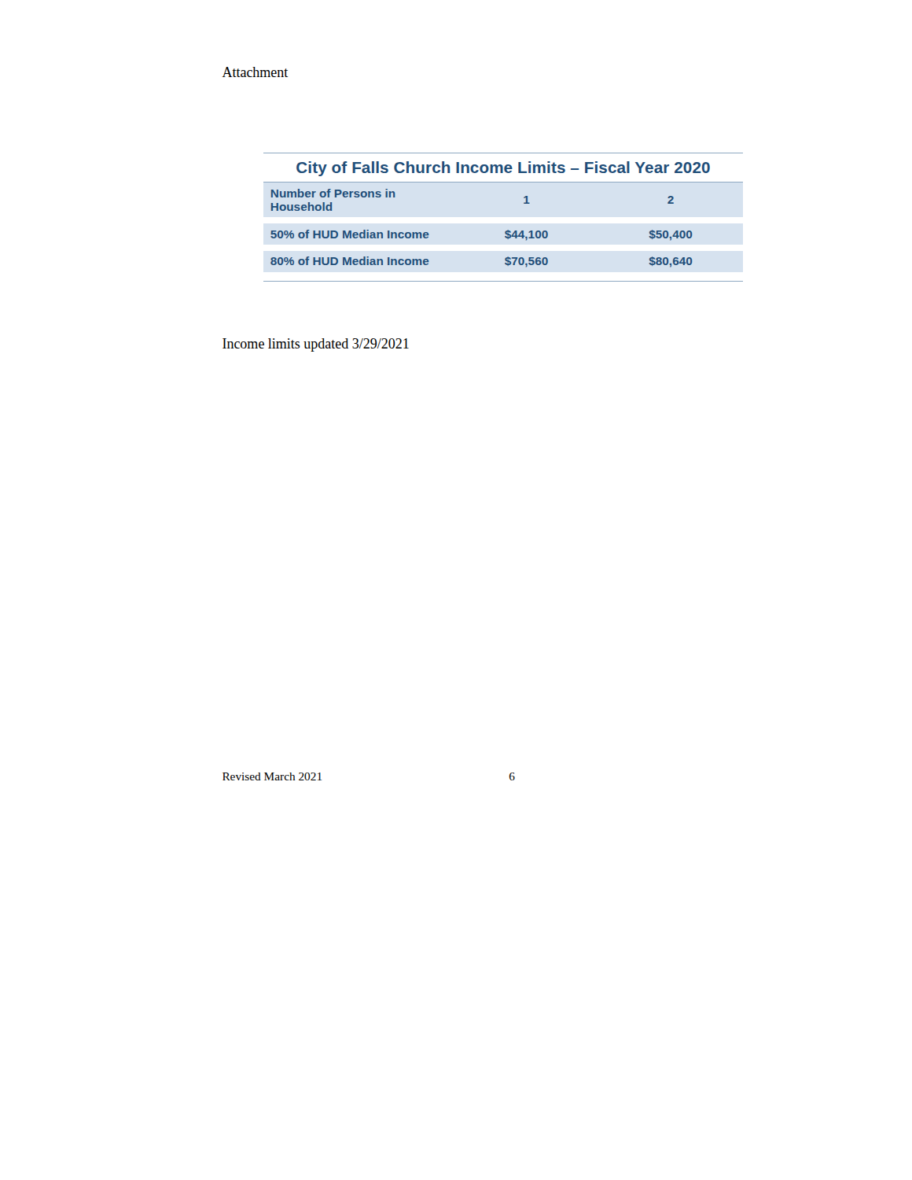Attachment
City of Falls Church Income Limits – Fiscal Year 2020
| Number of Persons in Household | 1 | 2 |
| --- | --- | --- |
| 50% of HUD Median Income | $44,100 | $50,400 |
| 80% of HUD Median Income | $70,560 | $80,640 |
Income limits updated 3/29/2021
Revised March 2021
6